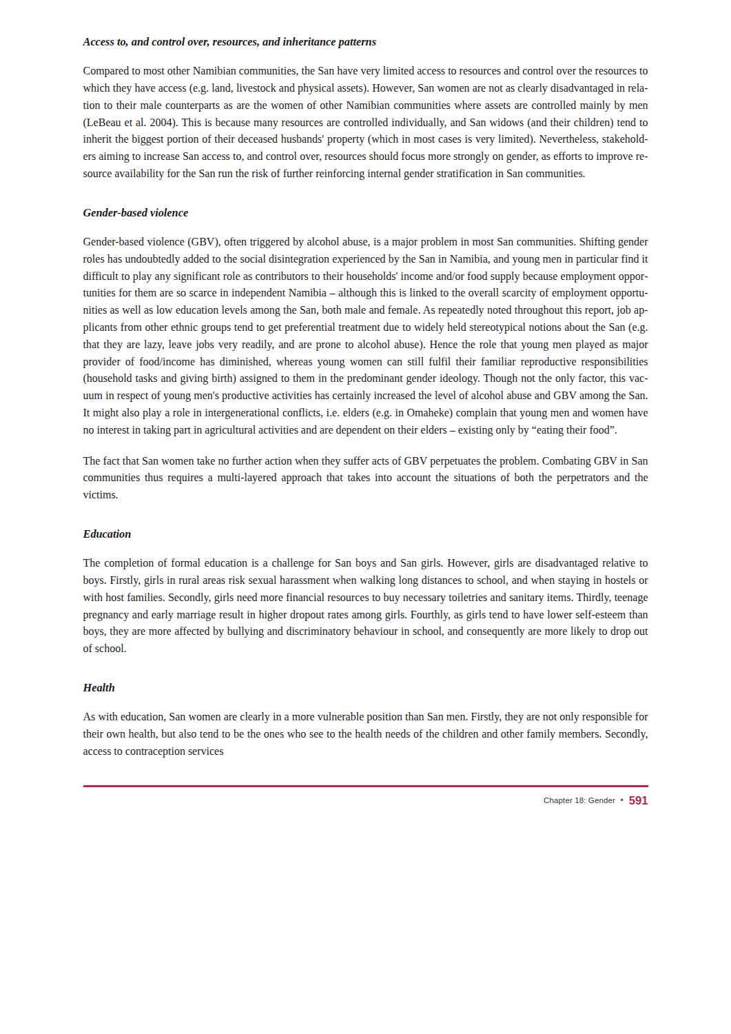Access to, and control over, resources, and inheritance patterns
Compared to most other Namibian communities, the San have very limited access to resources and control over the resources to which they have access (e.g. land, livestock and physical assets). However, San women are not as clearly disadvantaged in relation to their male counterparts as are the women of other Namibian communities where assets are controlled mainly by men (LeBeau et al. 2004). This is because many resources are controlled individually, and San widows (and their children) tend to inherit the biggest portion of their deceased husbands' property (which in most cases is very limited). Nevertheless, stakeholders aiming to increase San access to, and control over, resources should focus more strongly on gender, as efforts to improve resource availability for the San run the risk of further reinforcing internal gender stratification in San communities.
Gender-based violence
Gender-based violence (GBV), often triggered by alcohol abuse, is a major problem in most San communities. Shifting gender roles has undoubtedly added to the social disintegration experienced by the San in Namibia, and young men in particular find it difficult to play any significant role as contributors to their households' income and/or food supply because employment opportunities for them are so scarce in independent Namibia – although this is linked to the overall scarcity of employment opportunities as well as low education levels among the San, both male and female. As repeatedly noted throughout this report, job applicants from other ethnic groups tend to get preferential treatment due to widely held stereotypical notions about the San (e.g. that they are lazy, leave jobs very readily, and are prone to alcohol abuse). Hence the role that young men played as major provider of food/income has diminished, whereas young women can still fulfil their familiar reproductive responsibilities (household tasks and giving birth) assigned to them in the predominant gender ideology. Though not the only factor, this vacuum in respect of young men's productive activities has certainly increased the level of alcohol abuse and GBV among the San. It might also play a role in intergenerational conflicts, i.e. elders (e.g. in Omaheke) complain that young men and women have no interest in taking part in agricultural activities and are dependent on their elders – existing only by “eating their food”.
The fact that San women take no further action when they suffer acts of GBV perpetuates the problem. Combating GBV in San communities thus requires a multi-layered approach that takes into account the situations of both the perpetrators and the victims.
Education
The completion of formal education is a challenge for San boys and San girls. However, girls are disadvantaged relative to boys. Firstly, girls in rural areas risk sexual harassment when walking long distances to school, and when staying in hostels or with host families. Secondly, girls need more financial resources to buy necessary toiletries and sanitary items. Thirdly, teenage pregnancy and early marriage result in higher dropout rates among girls. Fourthly, as girls tend to have lower self-esteem than boys, they are more affected by bullying and discriminatory behaviour in school, and consequently are more likely to drop out of school.
Health
As with education, San women are clearly in a more vulnerable position than San men. Firstly, they are not only responsible for their own health, but also tend to be the ones who see to the health needs of the children and other family members. Secondly, access to contraception services
Chapter 18: Gender • 591